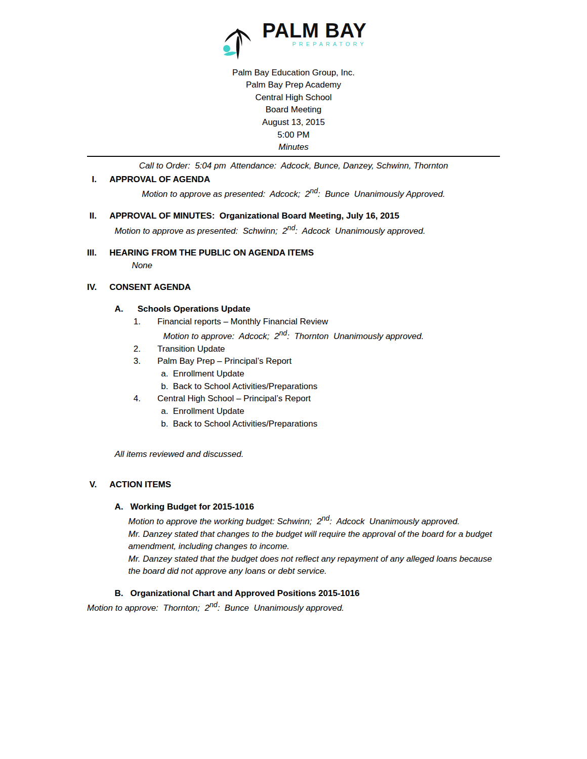PALM BAY
PREPARATORY
Palm Bay Education Group, Inc.
Palm Bay Prep Academy
Central High School
Board Meeting
August 13, 2015
5:00 PM
Minutes
Call to Order: 5:04 pm Attendance: Adcock, Bunce, Danzey, Schwinn, Thornton
I. APPROVAL OF AGENDA
Motion to approve as presented: Adcock; 2nd: Bunce Unanimously Approved.
II. APPROVAL OF MINUTES: Organizational Board Meeting, July 16, 2015
Motion to approve as presented: Schwinn; 2nd: Adcock Unanimously approved.
III. HEARING FROM THE PUBLIC ON AGENDA ITEMS
None
IV. CONSENT AGENDA
A. Schools Operations Update
1. Financial reports – Monthly Financial Review
Motion to approve: Adcock; 2nd: Thornton Unanimously approved.
2. Transition Update
3. Palm Bay Prep – Principal’s Report
a. Enrollment Update
b. Back to School Activities/Preparations
4. Central High School – Principal’s Report
a. Enrollment Update
b. Back to School Activities/Preparations
All items reviewed and discussed.
V. ACTION ITEMS
A. Working Budget for 2015-1016
Motion to approve the working budget: Schwinn; 2nd: Adcock Unanimously approved.
Mr. Danzey stated that changes to the budget will require the approval of the board for a budget amendment, including changes to income.
Mr. Danzey stated that the budget does not reflect any repayment of any alleged loans because the board did not approve any loans or debt service.
B. Organizational Chart and Approved Positions 2015-1016
Motion to approve: Thornton; 2nd: Bunce Unanimously approved.